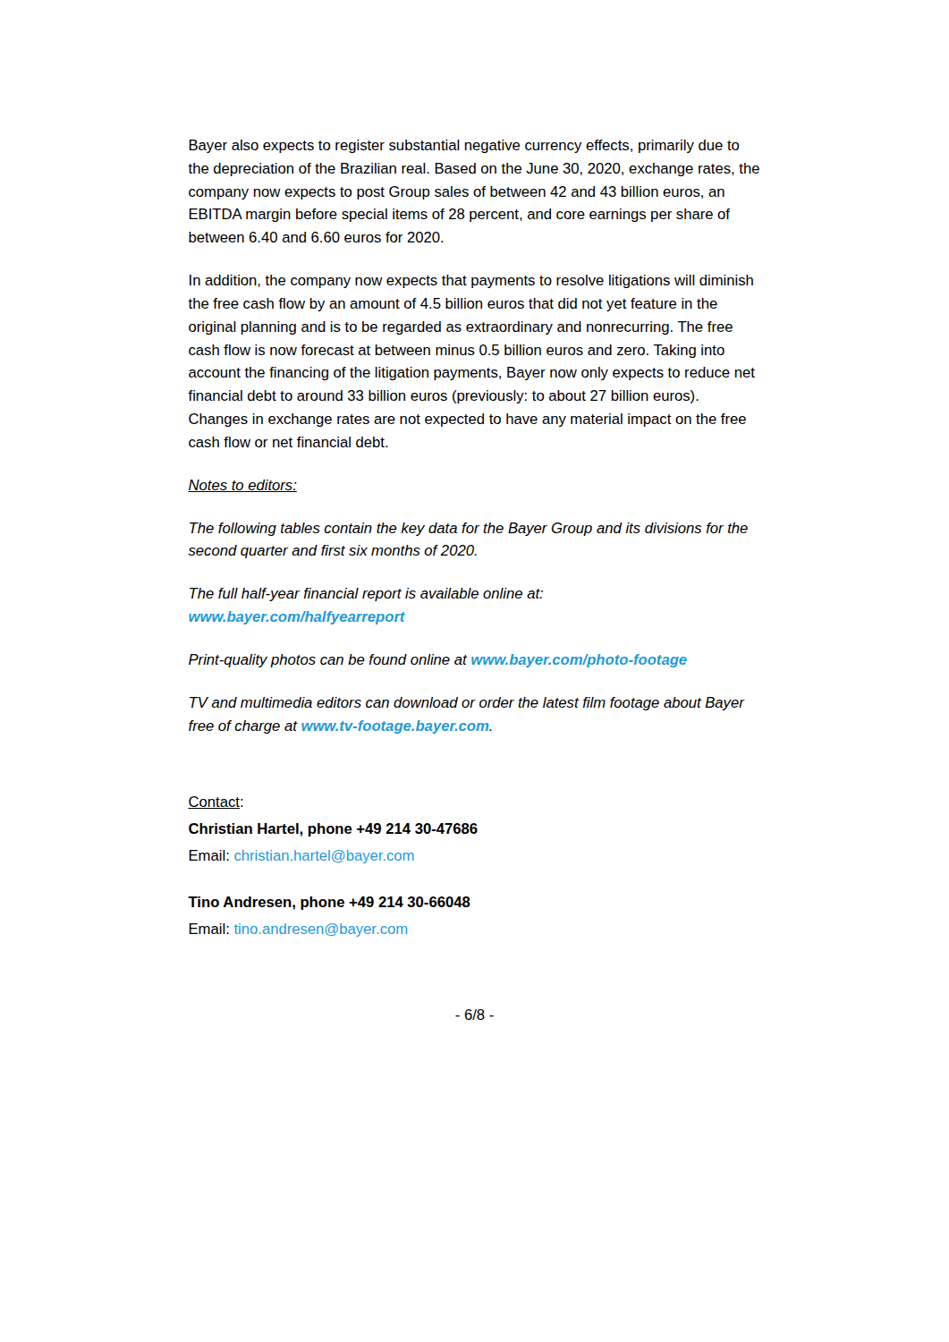Bayer also expects to register substantial negative currency effects, primarily due to the depreciation of the Brazilian real. Based on the June 30, 2020, exchange rates, the company now expects to post Group sales of between 42 and 43 billion euros, an EBITDA margin before special items of 28 percent, and core earnings per share of between 6.40 and 6.60 euros for 2020.
In addition, the company now expects that payments to resolve litigations will diminish the free cash flow by an amount of 4.5 billion euros that did not yet feature in the original planning and is to be regarded as extraordinary and nonrecurring. The free cash flow is now forecast at between minus 0.5 billion euros and zero. Taking into account the financing of the litigation payments, Bayer now only expects to reduce net financial debt to around 33 billion euros (previously: to about 27 billion euros). Changes in exchange rates are not expected to have any material impact on the free cash flow or net financial debt.
Notes to editors:
The following tables contain the key data for the Bayer Group and its divisions for the second quarter and first six months of 2020.
The full half-year financial report is available online at:
www.bayer.com/halfyearreport
Print-quality photos can be found online at www.bayer.com/photo-footage
TV and multimedia editors can download or order the latest film footage about Bayer free of charge at www.tv-footage.bayer.com.
Contact:
Christian Hartel, phone +49 214 30-47686
Email: christian.hartel@bayer.com
Tino Andresen, phone +49 214 30-66048
Email: tino.andresen@bayer.com
- 6/8 -